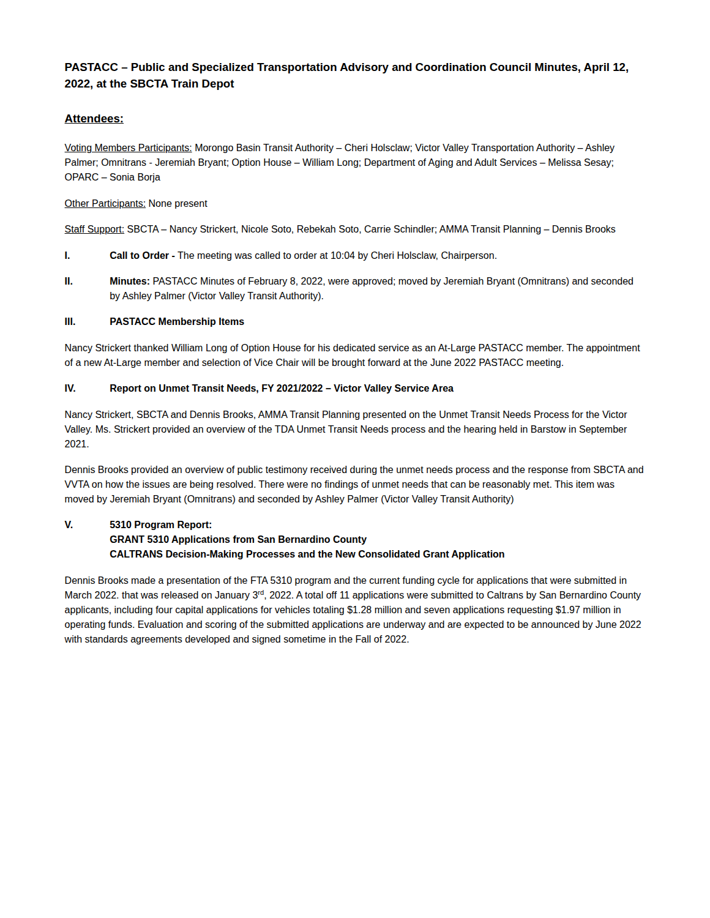PASTACC – Public and Specialized Transportation Advisory and Coordination Council Minutes, April 12, 2022, at the SBCTA Train Depot
Attendees:
Voting Members Participants: Morongo Basin Transit Authority – Cheri Holsclaw; Victor Valley Transportation Authority – Ashley Palmer; Omnitrans - Jeremiah Bryant; Option House – William Long; Department of Aging and Adult Services – Melissa Sesay; OPARC – Sonia Borja
Other Participants: None present
Staff Support: SBCTA – Nancy Strickert, Nicole Soto, Rebekah Soto, Carrie Schindler; AMMA Transit Planning – Dennis Brooks
I.
Call to Order - The meeting was called to order at 10:04 by Cheri Holsclaw, Chairperson.
II.
Minutes: PASTACC Minutes of February 8, 2022, were approved; moved by Jeremiah Bryant (Omnitrans) and seconded by Ashley Palmer (Victor Valley Transit Authority).
III.
PASTACC Membership Items
Nancy Strickert thanked William Long of Option House for his dedicated service as an At-Large PASTACC member. The appointment of a new At-Large member and selection of Vice Chair will be brought forward at the June 2022 PASTACC meeting.
IV.
Report on Unmet Transit Needs, FY 2021/2022 – Victor Valley Service Area
Nancy Strickert, SBCTA and Dennis Brooks, AMMA Transit Planning presented on the Unmet Transit Needs Process for the Victor Valley. Ms. Strickert provided an overview of the TDA Unmet Transit Needs process and the hearing held in Barstow in September 2021.
Dennis Brooks provided an overview of public testimony received during the unmet needs process and the response from SBCTA and VVTA on how the issues are being resolved. There were no findings of unmet needs that can be reasonably met. This item was moved by Jeremiah Bryant (Omnitrans) and seconded by Ashley Palmer (Victor Valley Transit Authority)
V.
5310 Program Report:
GRANT 5310 Applications from San Bernardino County
CALTRANS Decision-Making Processes and the New Consolidated Grant Application
Dennis Brooks made a presentation of the FTA 5310 program and the current funding cycle for applications that were submitted in March 2022. that was released on January 3rd, 2022. A total off 11 applications were submitted to Caltrans by San Bernardino County applicants, including four capital applications for vehicles totaling $1.28 million and seven applications requesting $1.97 million in operating funds. Evaluation and scoring of the submitted applications are underway and are expected to be announced by June 2022 with standards agreements developed and signed sometime in the Fall of 2022.